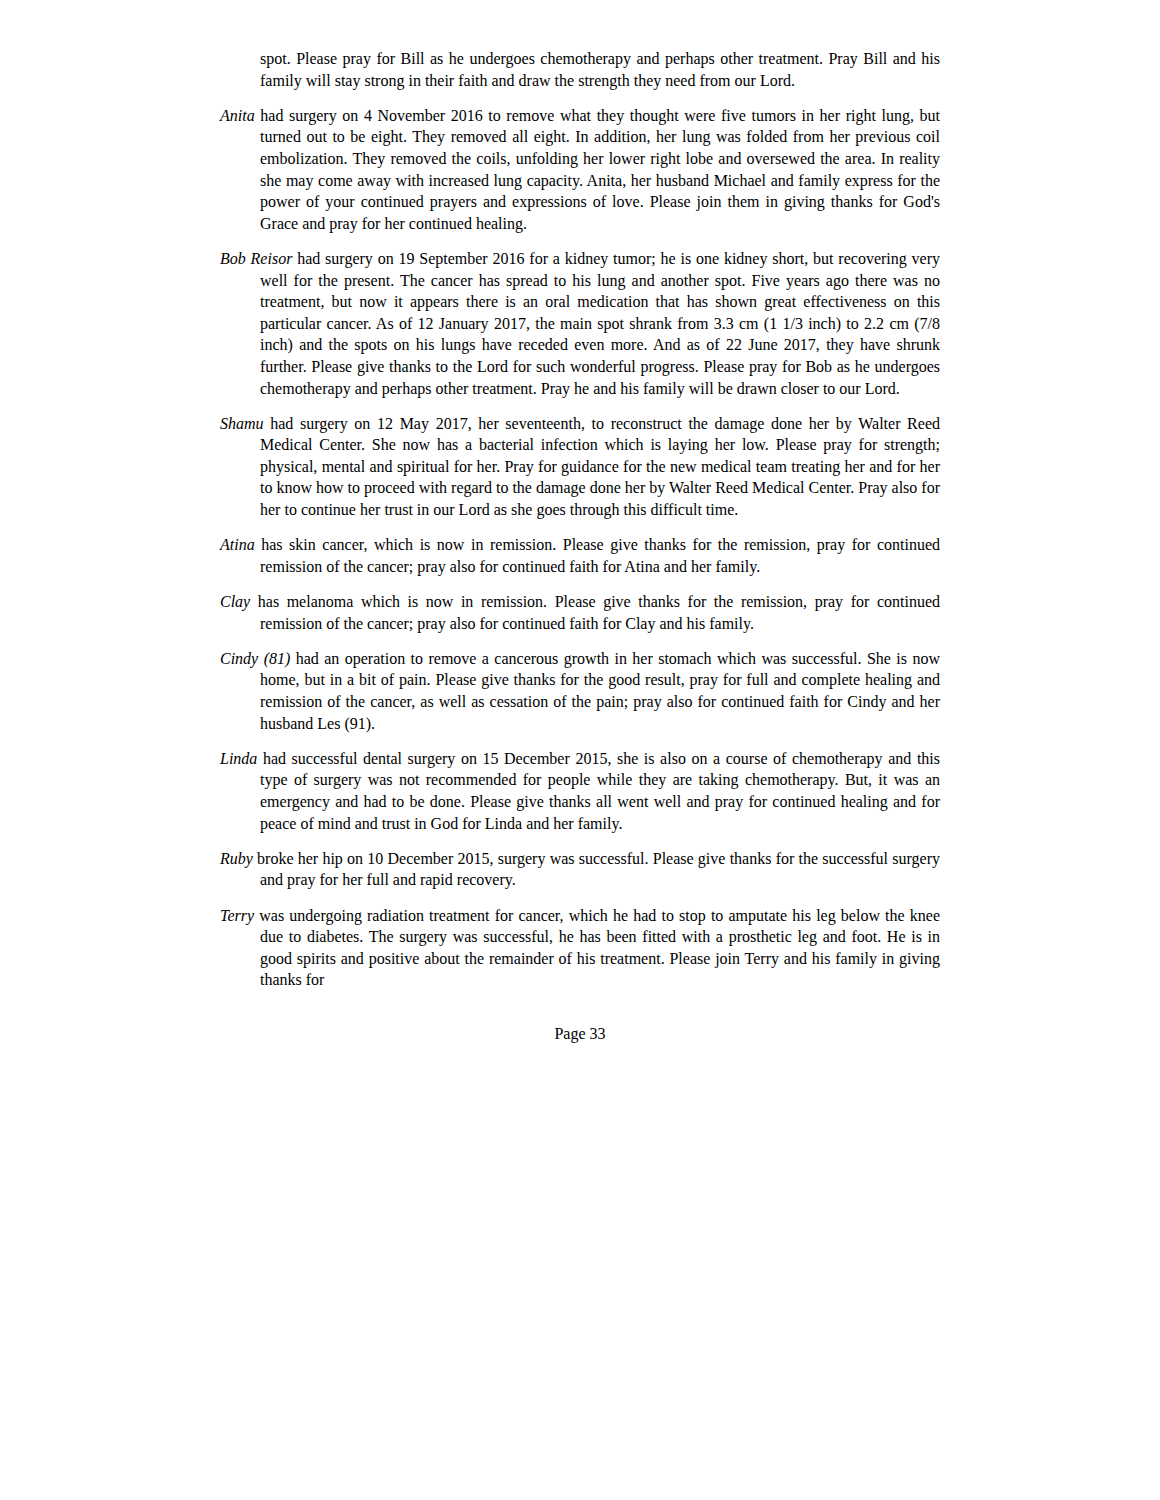spot. Please pray for Bill as he undergoes chemotherapy and perhaps other treatment. Pray Bill and his family will stay strong in their faith and draw the strength they need from our Lord.
Anita had surgery on 4 November 2016 to remove what they thought were five tumors in her right lung, but turned out to be eight. They removed all eight. In addition, her lung was folded from her previous coil embolization. They removed the coils, unfolding her lower right lobe and oversewed the area. In reality she may come away with increased lung capacity. Anita, her husband Michael and family express for the power of your continued prayers and expressions of love. Please join them in giving thanks for God's Grace and pray for her continued healing.
Bob Reisor had surgery on 19 September 2016 for a kidney tumor; he is one kidney short, but recovering very well for the present. The cancer has spread to his lung and another spot. Five years ago there was no treatment, but now it appears there is an oral medication that has shown great effectiveness on this particular cancer. As of 12 January 2017, the main spot shrank from 3.3 cm (1 1/3 inch) to 2.2 cm (7/8 inch) and the spots on his lungs have receded even more. And as of 22 June 2017, they have shrunk further. Please give thanks to the Lord for such wonderful progress. Please pray for Bob as he undergoes chemotherapy and perhaps other treatment. Pray he and his family will be drawn closer to our Lord.
Shamu had surgery on 12 May 2017, her seventeenth, to reconstruct the damage done her by Walter Reed Medical Center. She now has a bacterial infection which is laying her low. Please pray for strength; physical, mental and spiritual for her. Pray for guidance for the new medical team treating her and for her to know how to proceed with regard to the damage done her by Walter Reed Medical Center. Pray also for her to continue her trust in our Lord as she goes through this difficult time.
Atina has skin cancer, which is now in remission. Please give thanks for the remission, pray for continued remission of the cancer; pray also for continued faith for Atina and her family.
Clay has melanoma which is now in remission. Please give thanks for the remission, pray for continued remission of the cancer; pray also for continued faith for Clay and his family.
Cindy (81) had an operation to remove a cancerous growth in her stomach which was successful. She is now home, but in a bit of pain. Please give thanks for the good result, pray for full and complete healing and remission of the cancer, as well as cessation of the pain; pray also for continued faith for Cindy and her husband Les (91).
Linda had successful dental surgery on 15 December 2015, she is also on a course of chemotherapy and this type of surgery was not recommended for people while they are taking chemotherapy. But, it was an emergency and had to be done. Please give thanks all went well and pray for continued healing and for peace of mind and trust in God for Linda and her family.
Ruby broke her hip on 10 December 2015, surgery was successful. Please give thanks for the successful surgery and pray for her full and rapid recovery.
Terry was undergoing radiation treatment for cancer, which he had to stop to amputate his leg below the knee due to diabetes. The surgery was successful, he has been fitted with a prosthetic leg and foot. He is in good spirits and positive about the remainder of his treatment. Please join Terry and his family in giving thanks for
Page 33